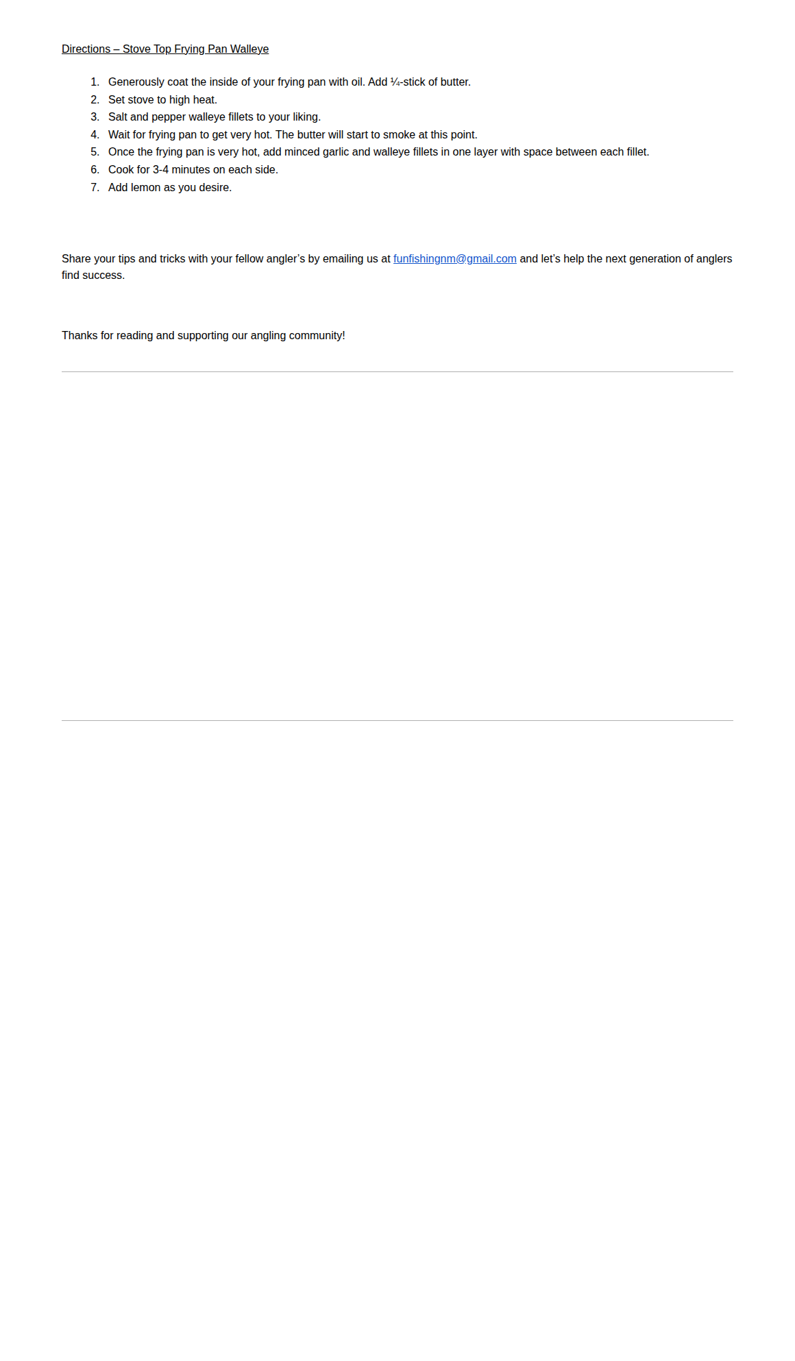Directions – Stove Top Frying Pan Walleye
Generously coat the inside of your frying pan with oil. Add ¼-stick of butter.
Set stove to high heat.
Salt and pepper walleye fillets to your liking.
Wait for frying pan to get very hot. The butter will start to smoke at this point.
Once the frying pan is very hot, add minced garlic and walleye fillets in one layer with space between each fillet.
Cook for 3-4 minutes on each side.
Add lemon as you desire.
Share your tips and tricks with your fellow angler’s by emailing us at funfishingnm@gmail.com and let’s help the next generation of anglers find success.
Thanks for reading and supporting our angling community!